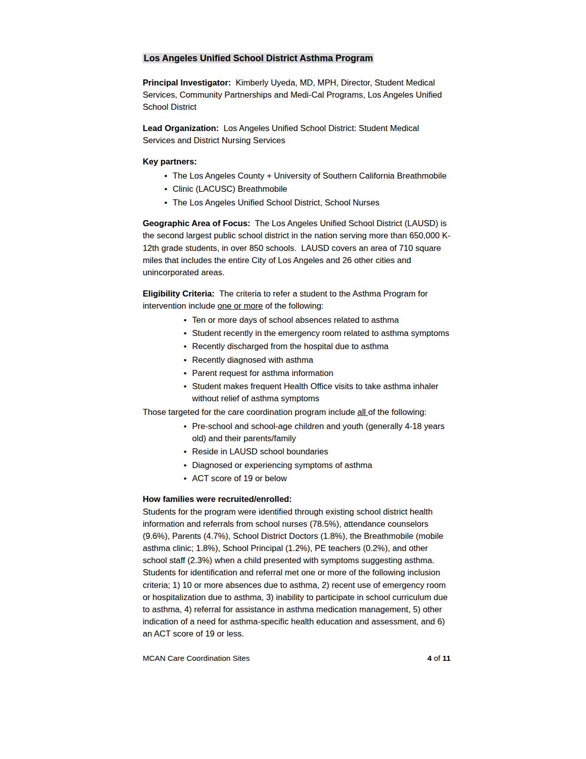Los Angeles Unified School District Asthma Program
Principal Investigator: Kimberly Uyeda, MD, MPH, Director, Student Medical Services, Community Partnerships and Medi-Cal Programs, Los Angeles Unified School District
Lead Organization: Los Angeles Unified School District: Student Medical Services and District Nursing Services
Key partners:
The Los Angeles County + University of Southern California Breathmobile
Clinic (LACUSC) Breathmobile
The Los Angeles Unified School District, School Nurses
Geographic Area of Focus: The Los Angeles Unified School District (LAUSD) is the second largest public school district in the nation serving more than 650,000 K-12th grade students, in over 850 schools. LAUSD covers an area of 710 square miles that includes the entire City of Los Angeles and 26 other cities and unincorporated areas.
Eligibility Criteria: The criteria to refer a student to the Asthma Program for intervention include one or more of the following:
Ten or more days of school absences related to asthma
Student recently in the emergency room related to asthma symptoms
Recently discharged from the hospital due to asthma
Recently diagnosed with asthma
Parent request for asthma information
Student makes frequent Health Office visits to take asthma inhaler without relief of asthma symptoms
Those targeted for the care coordination program include all of the following:
Pre-school and school-age children and youth (generally 4-18 years old) and their parents/family
Reside in LAUSD school boundaries
Diagnosed or experiencing symptoms of asthma
ACT score of 19 or below
How families were recruited/enrolled:
Students for the program were identified through existing school district health information and referrals from school nurses (78.5%), attendance counselors (9.6%), Parents (4.7%), School District Doctors (1.8%), the Breathmobile (mobile asthma clinic; 1.8%), School Principal (1.2%), PE teachers (0.2%), and other school staff (2.3%) when a child presented with symptoms suggesting asthma. Students for identification and referral met one or more of the following inclusion criteria; 1) 10 or more absences due to asthma, 2) recent use of emergency room or hospitalization due to asthma, 3) inability to participate in school curriculum due to asthma, 4) referral for assistance in asthma medication management, 5) other indication of a need for asthma-specific health education and assessment, and 6) an ACT score of 19 or less.
MCAN Care Coordination Sites 4 of 11